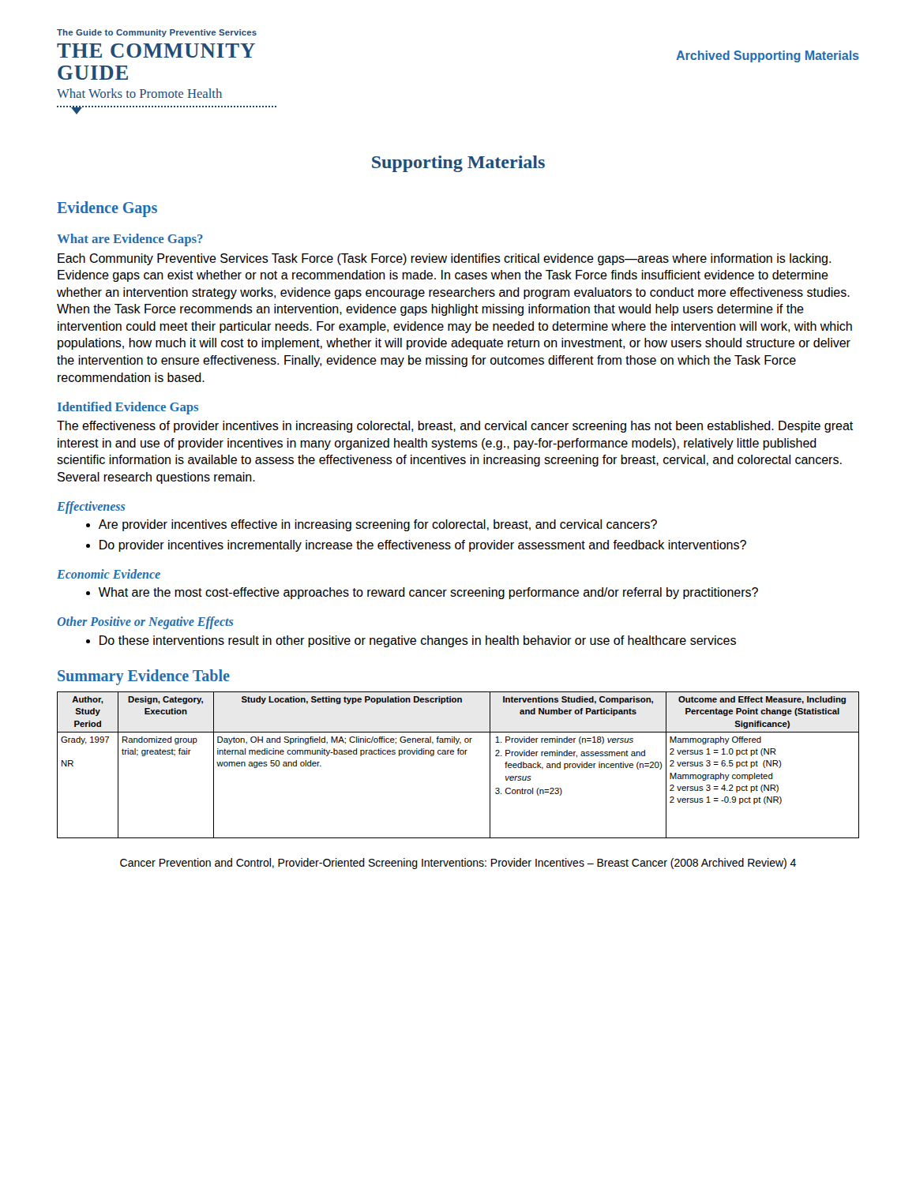The Guide to Community Preventive Services
THE COMMUNITY GUIDE
What Works to Promote Health
Archived Supporting Materials
Supporting Materials
Evidence Gaps
What are Evidence Gaps?
Each Community Preventive Services Task Force (Task Force) review identifies critical evidence gaps—areas where information is lacking. Evidence gaps can exist whether or not a recommendation is made. In cases when the Task Force finds insufficient evidence to determine whether an intervention strategy works, evidence gaps encourage researchers and program evaluators to conduct more effectiveness studies. When the Task Force recommends an intervention, evidence gaps highlight missing information that would help users determine if the intervention could meet their particular needs. For example, evidence may be needed to determine where the intervention will work, with which populations, how much it will cost to implement, whether it will provide adequate return on investment, or how users should structure or deliver the intervention to ensure effectiveness. Finally, evidence may be missing for outcomes different from those on which the Task Force recommendation is based.
Identified Evidence Gaps
The effectiveness of provider incentives in increasing colorectal, breast, and cervical cancer screening has not been established. Despite great interest in and use of provider incentives in many organized health systems (e.g., pay-for-performance models), relatively little published scientific information is available to assess the effectiveness of incentives in increasing screening for breast, cervical, and colorectal cancers. Several research questions remain.
Effectiveness
Are provider incentives effective in increasing screening for colorectal, breast, and cervical cancers?
Do provider incentives incrementally increase the effectiveness of provider assessment and feedback interventions?
Economic Evidence
What are the most cost-effective approaches to reward cancer screening performance and/or referral by practitioners?
Other Positive or Negative Effects
Do these interventions result in other positive or negative changes in health behavior or use of healthcare services
Summary Evidence Table
| Author, Study Period | Design, Category, Execution | Study Location, Setting type Population Description | Interventions Studied, Comparison, and Number of Participants | Outcome and Effect Measure, Including Percentage Point change (Statistical Significance) |
| --- | --- | --- | --- | --- |
| Grady, 1997 NR | Randomized group trial; greatest; fair | Dayton, OH and Springfield, MA; Clinic/office; General, family, or internal medicine community-based practices providing care for women ages 50 and older. | Provider reminder (n=18) versus Provider reminder, assessment and feedback, and provider incentive (n=20) versus Control (n=23) | Mammography Offered 2 versus 1 = 1.0 pct pt (NR 2 versus 3 = 6.5 pct pt (NR) Mammography completed 2 versus 3 = 4.2 pct pt (NR) 2 versus 1 = -0.9 pct pt (NR) |
Cancer Prevention and Control, Provider-Oriented Screening Interventions: Provider Incentives – Breast Cancer (2008 Archived Review) 4